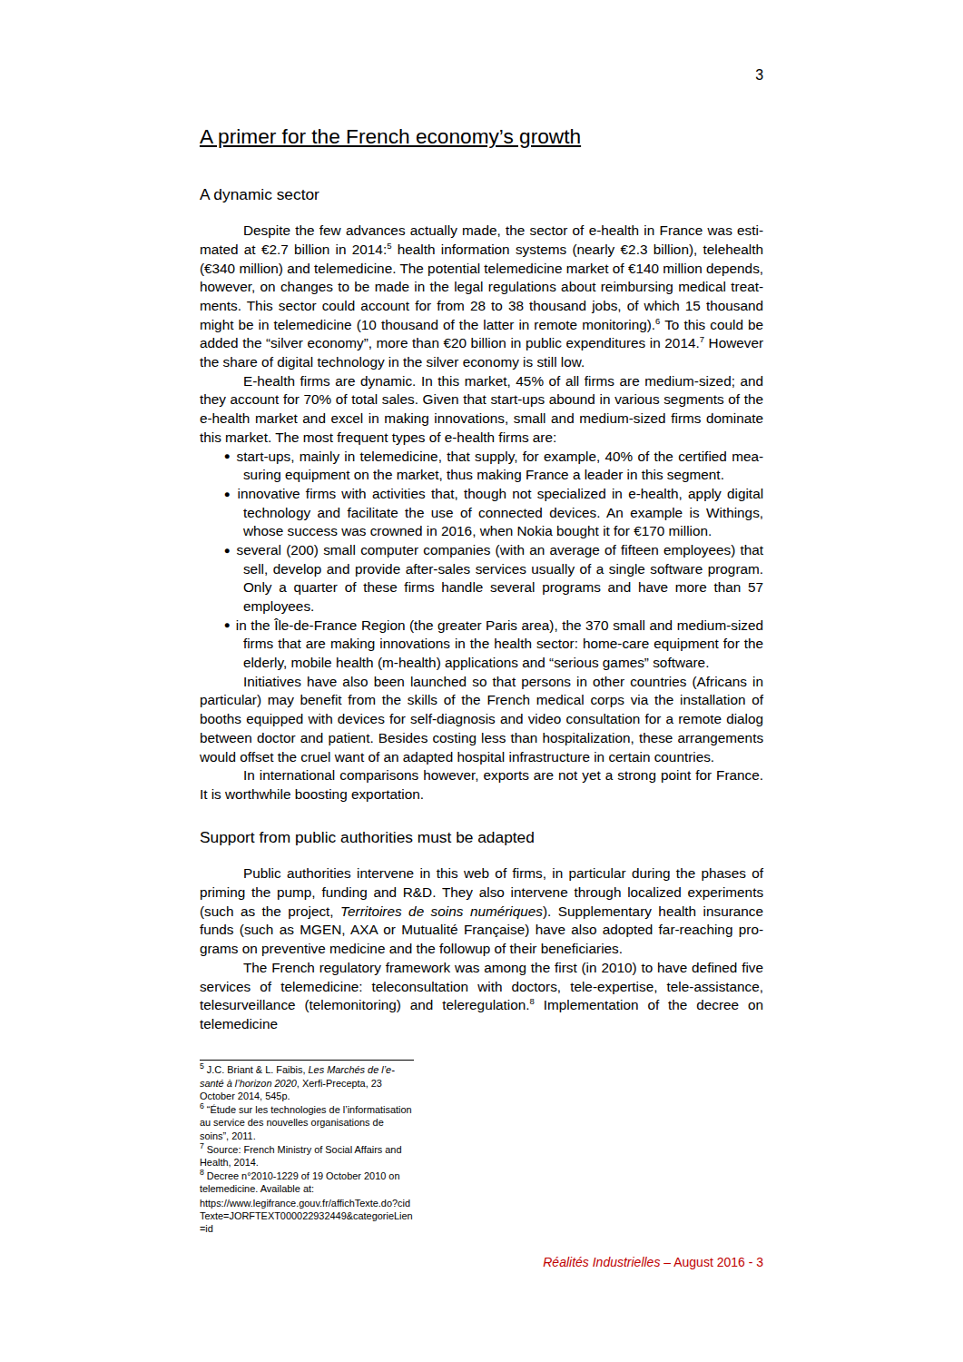3
A primer for the French economy’s growth
A dynamic sector
Despite the few advances actually made, the sector of e-health in France was estimated at €2.7 billion in 2014:5 health information systems (nearly €2.3 billion), telehealth (€340 million) and telemedicine. The potential telemedicine market of €140 million depends, however, on changes to be made in the legal regulations about reimbursing medical treatments. This sector could account for from 28 to 38 thousand jobs, of which 15 thousand might be in telemedicine (10 thousand of the latter in remote monitoring).6 To this could be added the “silver economy”, more than €20 billion in public expenditures in 2014.7 However the share of digital technology in the silver economy is still low.
E-health firms are dynamic. In this market, 45% of all firms are medium-sized; and they account for 70% of total sales. Given that start-ups abound in various segments of the e-health market and excel in making innovations, small and medium-sized firms dominate this market. The most frequent types of e-health firms are:
start-ups, mainly in telemedicine, that supply, for example, 40% of the certified measuring equipment on the market, thus making France a leader in this segment.
innovative firms with activities that, though not specialized in e-health, apply digital technology and facilitate the use of connected devices. An example is Withings, whose success was crowned in 2016, when Nokia bought it for €170 million.
several (200) small computer companies (with an average of fifteen employees) that sell, develop and provide after-sales services usually of a single software program. Only a quarter of these firms handle several programs and have more than 57 employees.
in the Île-de-France Region (the greater Paris area), the 370 small and medium-sized firms that are making innovations in the health sector: home-care equipment for the elderly, mobile health (m-health) applications and “serious games” software.
Initiatives have also been launched so that persons in other countries (Africans in particular) may benefit from the skills of the French medical corps via the installation of booths equipped with devices for self-diagnosis and video consultation for a remote dialog between doctor and patient. Besides costing less than hospitalization, these arrangements would offset the cruel want of an adapted hospital infrastructure in certain countries.
In international comparisons however, exports are not yet a strong point for France. It is worthwhile boosting exportation.
Support from public authorities must be adapted
Public authorities intervene in this web of firms, in particular during the phases of priming the pump, funding and R&D. They also intervene through localized experiments (such as the project, Territoires de soins numériques). Supplementary health insurance funds (such as MGEN, AXA or Mutualité Française) have also adopted far-reaching programs on preventive medicine and the followup of their beneficiaries.
The French regulatory framework was among the first (in 2010) to have defined five services of telemedicine: teleconsultation with doctors, tele-expertise, tele-assistance, telesurveillance (telemonitoring) and teleregulation.8 Implementation of the decree on telemedicine
5 J.C. Briant & L. Faibis, Les Marchés de l’e-santé à l’horizon 2020, Xerfi-Precepta, 23 October 2014, 545p.
6 “Étude sur les technologies de l’informatisation au service des nouvelles organisations de soins”, 2011.
7 Source: French Ministry of Social Affairs and Health, 2014.
8 Decree n°2010-1229 of 19 October 2010 on telemedicine. Available at:
https://www.legifrance.gouv.fr/affichTexte.do?cidTexte=JORFTEXT000022932449&categorieLien=id
Réalités Industrielles – August 2016 - 3